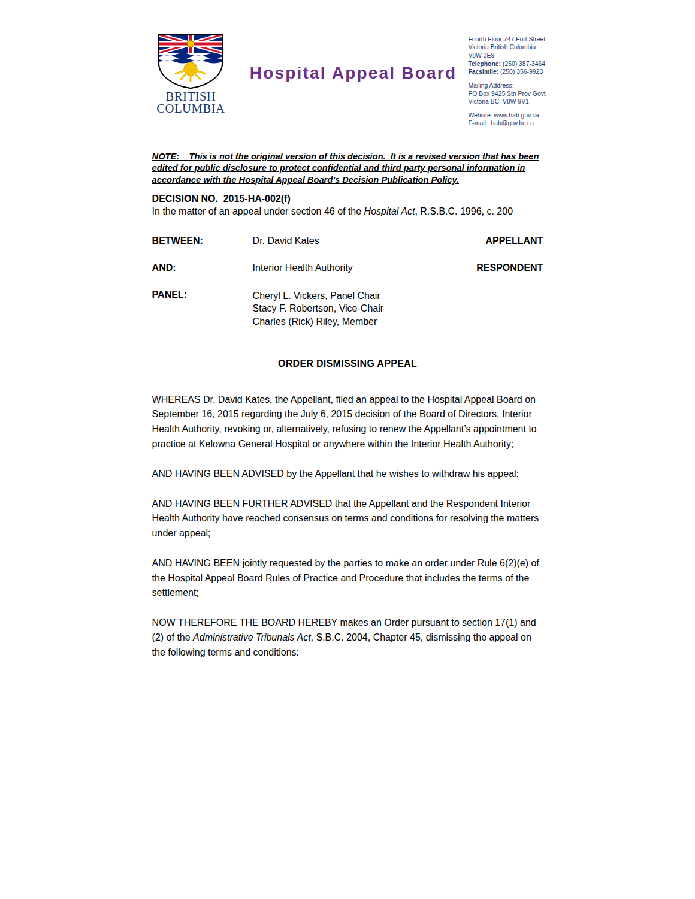BRITISH COLUMBIA
Hospital Appeal Board
Fourth Floor 747 Fort Street
Victoria British Columbia
V8W 3E9
Telephone: (250) 387-3464
Facsimile: (250) 356-9923
Mailing Address:
PO Box 9425 Stn Prov Govt
Victoria BC V8W 9V1
Website: www.hab.gov.ca
E-mail: hab@gov.bc.ca
NOTE: This is not the original version of this decision. It is a revised version that has been edited for public disclosure to protect confidential and third party personal information in accordance with the Hospital Appeal Board’s Decision Publication Policy.
DECISION NO. 2015-HA-002(f)
In the matter of an appeal under section 46 of the Hospital Act, R.S.B.C. 1996, c. 200
| BETWEEN: | Dr. David Kates | APPELLANT |
| AND: | Interior Health Authority | RESPONDENT |
| PANEL: | Cheryl L. Vickers, Panel Chair Stacy F. Robertson, Vice-Chair Charles (Rick) Riley, Member |
ORDER DISMISSING APPEAL
WHEREAS Dr. David Kates, the Appellant, filed an appeal to the Hospital Appeal Board on September 16, 2015 regarding the July 6, 2015 decision of the Board of Directors, Interior Health Authority, revoking or, alternatively, refusing to renew the Appellant’s appointment to practice at Kelowna General Hospital or anywhere within the Interior Health Authority;
AND HAVING BEEN ADVISED by the Appellant that he wishes to withdraw his appeal;
AND HAVING BEEN FURTHER ADVISED that the Appellant and the Respondent Interior Health Authority have reached consensus on terms and conditions for resolving the matters under appeal;
AND HAVING BEEN jointly requested by the parties to make an order under Rule 6(2)(e) of the Hospital Appeal Board Rules of Practice and Procedure that includes the terms of the settlement;
NOW THEREFORE THE BOARD HEREBY makes an Order pursuant to section 17(1) and (2) of the Administrative Tribunals Act, S.B.C. 2004, Chapter 45, dismissing the appeal on the following terms and conditions: